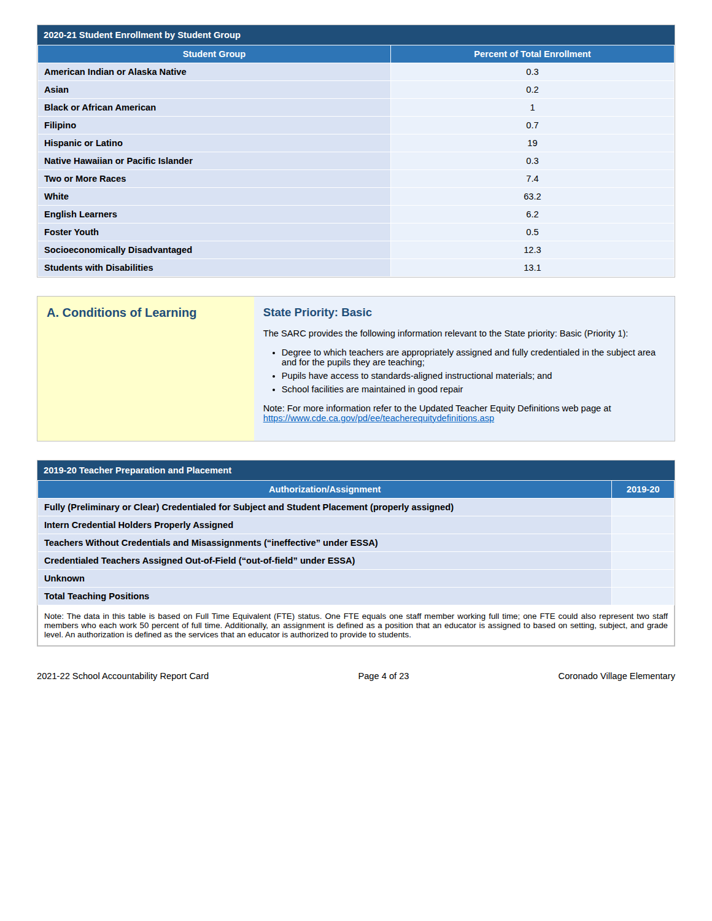2020-21 Student Enrollment by Student Group
| Student Group | Percent of Total Enrollment |
| --- | --- |
| American Indian or Alaska Native | 0.3 |
| Asian | 0.2 |
| Black or African American | 1 |
| Filipino | 0.7 |
| Hispanic or Latino | 19 |
| Native Hawaiian or Pacific Islander | 0.3 |
| Two or More Races | 7.4 |
| White | 63.2 |
| English Learners | 6.2 |
| Foster Youth | 0.5 |
| Socioeconomically Disadvantaged | 12.3 |
| Students with Disabilities | 13.1 |
A. Conditions of Learning
State Priority: Basic
The SARC provides the following information relevant to the State priority: Basic (Priority 1):
Degree to which teachers are appropriately assigned and fully credentialed in the subject area and for the pupils they are teaching;
Pupils have access to standards-aligned instructional materials; and
School facilities are maintained in good repair
Note: For more information refer to the Updated Teacher Equity Definitions web page at https://www.cde.ca.gov/pd/ee/teacherequitydefinitions.asp
2019-20 Teacher Preparation and Placement
| Authorization/Assignment | 2019-20 |
| --- | --- |
| Fully (Preliminary or Clear) Credentialed for Subject and Student Placement (properly assigned) | |
| Intern Credential Holders Properly Assigned | |
| Teachers Without Credentials and Misassignments (“ineffective” under ESSA) | |
| Credentialed Teachers Assigned Out-of-Field (“out-of-field” under ESSA) | |
| Unknown | |
| Total Teaching Positions | |
Note: The data in this table is based on Full Time Equivalent (FTE) status. One FTE equals one staff member working full time; one FTE could also represent two staff members who each work 50 percent of full time. Additionally, an assignment is defined as a position that an educator is assigned to based on setting, subject, and grade level. An authorization is defined as the services that an educator is authorized to provide to students.
2021-22 School Accountability Report Card Page 4 of 23 Coronado Village Elementary